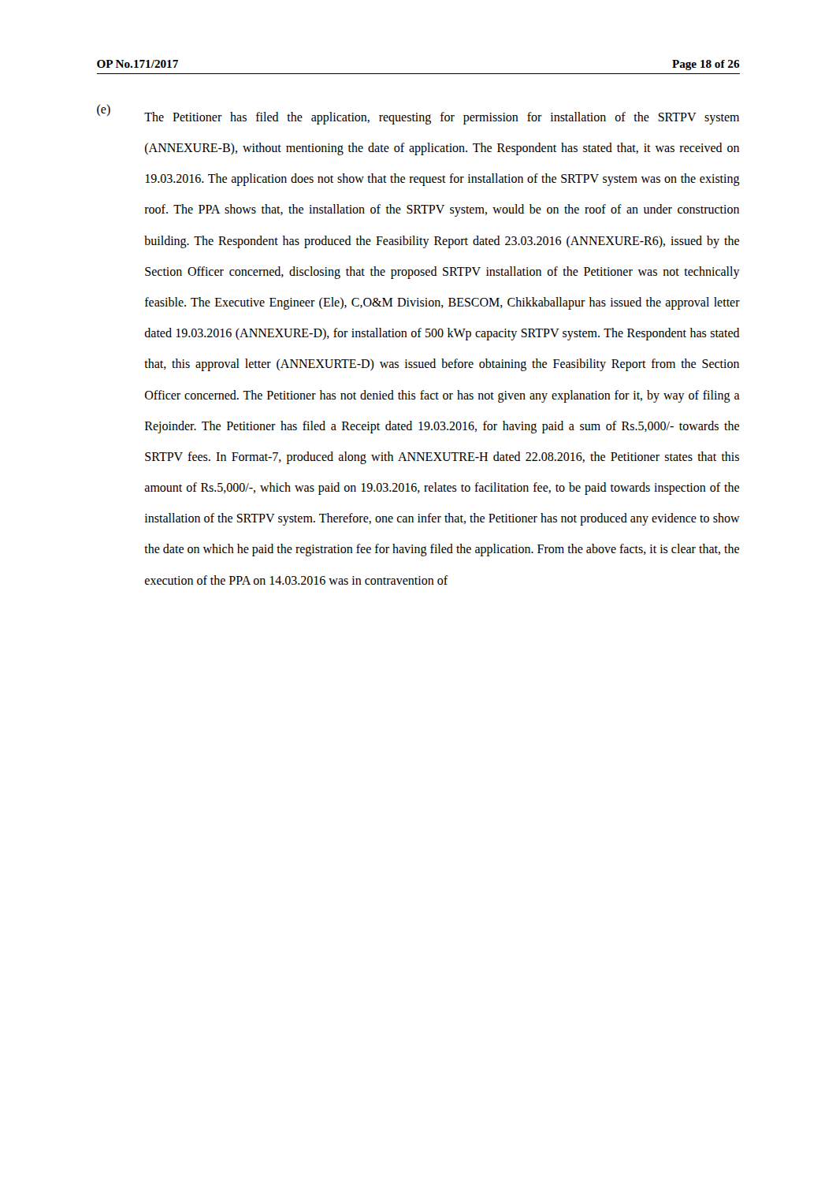OP No.171/2017 Page 18 of 26
(e)
The Petitioner has filed the application, requesting for permission for installation of the SRTPV system (ANNEXURE-B), without mentioning the date of application. The Respondent has stated that, it was received on 19.03.2016. The application does not show that the request for installation of the SRTPV system was on the existing roof. The PPA shows that, the installation of the SRTPV system, would be on the roof of an under construction building. The Respondent has produced the Feasibility Report dated 23.03.2016 (ANNEXURE-R6), issued by the Section Officer concerned, disclosing that the proposed SRTPV installation of the Petitioner was not technically feasible. The Executive Engineer (Ele), C,O&M Division, BESCOM, Chikkaballapur has issued the approval letter dated 19.03.2016 (ANNEXURE-D), for installation of 500 kWp capacity SRTPV system. The Respondent has stated that, this approval letter (ANNEXURTE-D) was issued before obtaining the Feasibility Report from the Section Officer concerned. The Petitioner has not denied this fact or has not given any explanation for it, by way of filing a Rejoinder. The Petitioner has filed a Receipt dated 19.03.2016, for having paid a sum of Rs.5,000/- towards the SRTPV fees. In Format-7, produced along with ANNEXUTRE-H dated 22.08.2016, the Petitioner states that this amount of Rs.5,000/-, which was paid on 19.03.2016, relates to facilitation fee, to be paid towards inspection of the installation of the SRTPV system. Therefore, one can infer that, the Petitioner has not produced any evidence to show the date on which he paid the registration fee for having filed the application. From the above facts, it is clear that, the execution of the PPA on 14.03.2016 was in contravention of